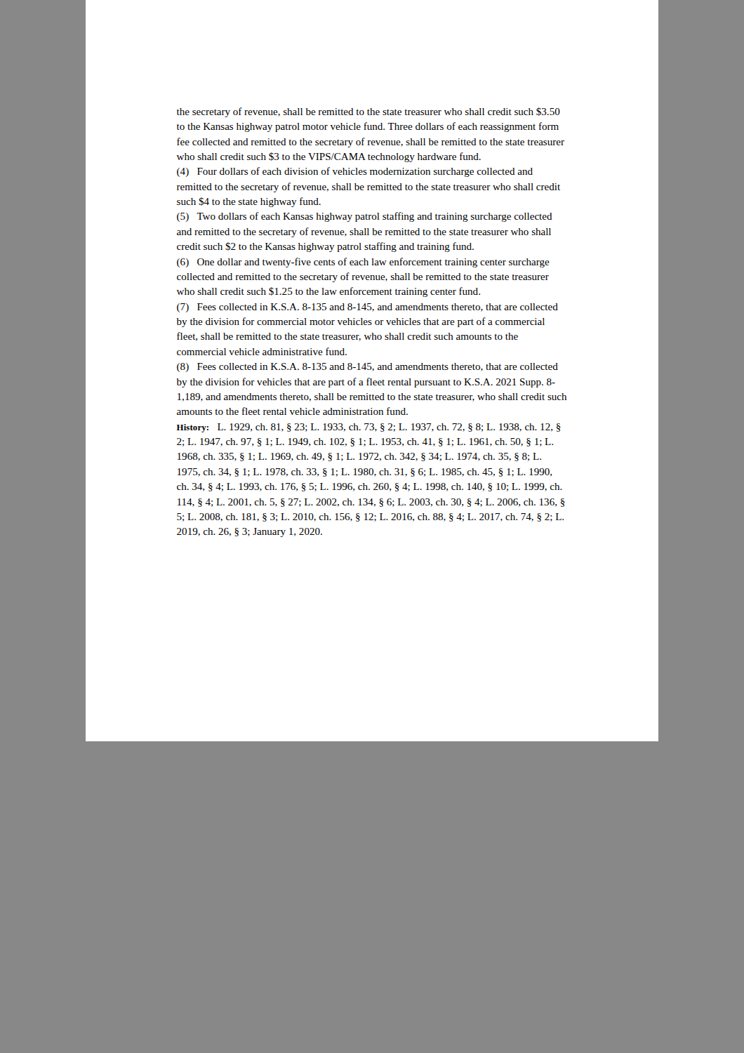the secretary of revenue, shall be remitted to the state treasurer who shall credit such $3.50 to the Kansas highway patrol motor vehicle fund. Three dollars of each reassignment form fee collected and remitted to the secretary of revenue, shall be remitted to the state treasurer who shall credit such $3 to the VIPS/CAMA technology hardware fund.
(4) Four dollars of each division of vehicles modernization surcharge collected and remitted to the secretary of revenue, shall be remitted to the state treasurer who shall credit such $4 to the state highway fund.
(5) Two dollars of each Kansas highway patrol staffing and training surcharge collected and remitted to the secretary of revenue, shall be remitted to the state treasurer who shall credit such $2 to the Kansas highway patrol staffing and training fund.
(6) One dollar and twenty-five cents of each law enforcement training center surcharge collected and remitted to the secretary of revenue, shall be remitted to the state treasurer who shall credit such $1.25 to the law enforcement training center fund.
(7) Fees collected in K.S.A. 8-135 and 8-145, and amendments thereto, that are collected by the division for commercial motor vehicles or vehicles that are part of a commercial fleet, shall be remitted to the state treasurer, who shall credit such amounts to the commercial vehicle administrative fund.
(8) Fees collected in K.S.A. 8-135 and 8-145, and amendments thereto, that are collected by the division for vehicles that are part of a fleet rental pursuant to K.S.A. 2021 Supp. 8-1,189, and amendments thereto, shall be remitted to the state treasurer, who shall credit such amounts to the fleet rental vehicle administration fund.
History: L. 1929, ch. 81, § 23; L. 1933, ch. 73, § 2; L. 1937, ch. 72, § 8; L. 1938, ch. 12, § 2; L. 1947, ch. 97, § 1; L. 1949, ch. 102, § 1; L. 1953, ch. 41, § 1; L. 1961, ch. 50, § 1; L. 1968, ch. 335, § 1; L. 1969, ch. 49, § 1; L. 1972, ch. 342, § 34; L. 1974, ch. 35, § 8; L. 1975, ch. 34, § 1; L. 1978, ch. 33, § 1; L. 1980, ch. 31, § 6; L. 1985, ch. 45, § 1; L. 1990, ch. 34, § 4; L. 1993, ch. 176, § 5; L. 1996, ch. 260, § 4; L. 1998, ch. 140, § 10; L. 1999, ch. 114, § 4; L. 2001, ch. 5, § 27; L. 2002, ch. 134, § 6; L. 2003, ch. 30, § 4; L. 2006, ch. 136, § 5; L. 2008, ch. 181, § 3; L. 2010, ch. 156, § 12; L. 2016, ch. 88, § 4; L. 2017, ch. 74, § 2; L. 2019, ch. 26, § 3; January 1, 2020.